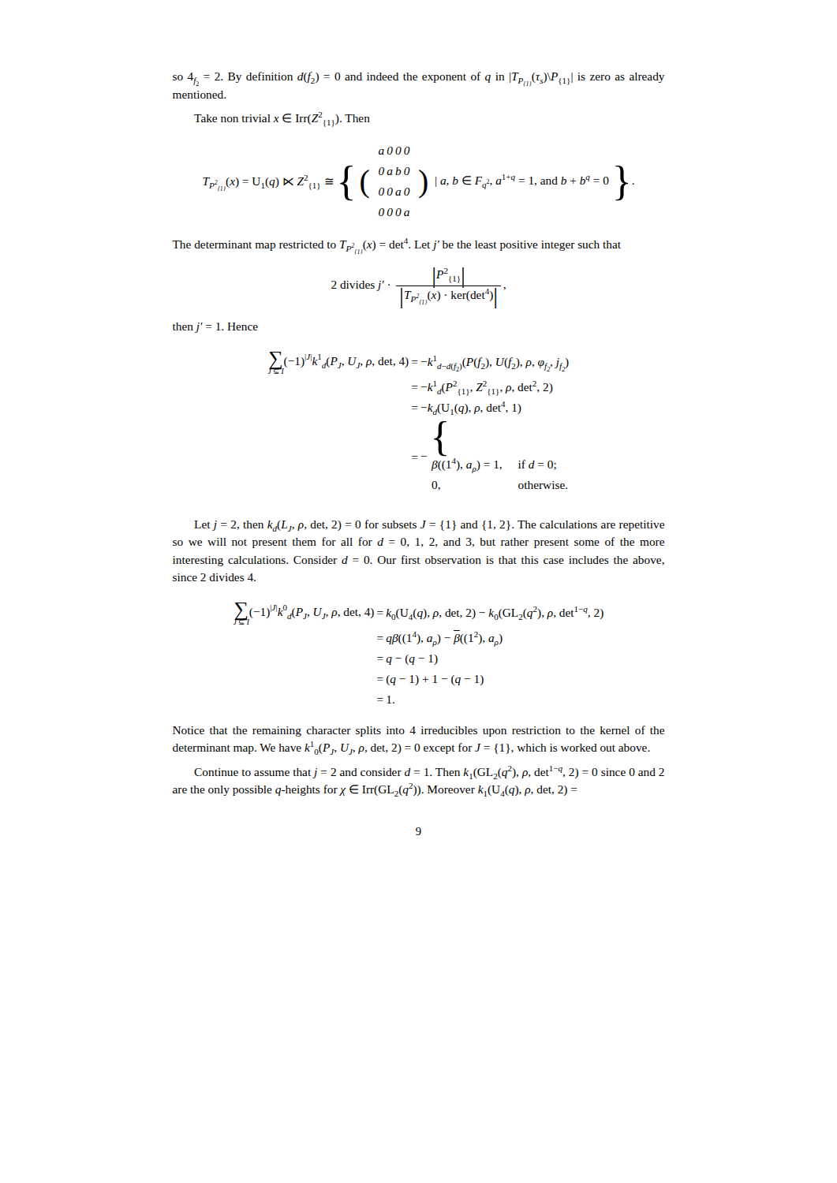so 4f2 = 2. By definition d(f2) = 0 and indeed the exponent of q in |TP{1}(τs)\P{1}| is zero as already mentioned.
Take non trivial x ∈ Irr(Z2{1}). Then
| T P 2 {1} ( x ) = U 1 ( q ) ⋉ Z 2 {1} ≅ | { ( / a / 0 / 0 / 0 / / 0 / a / b / 0 / / 0 / 0 / a / 0 / / 0 / 0 / 0 / a / ) / a , b ∈ F q 2 , a 1+ q = 1, and b + b q = 0 } . |
The determinant map restricted to TP2{1}(x) = det4. Let j′ be the least positive integer such that
2 divides j′ · |P2{1}| |TP2{1}(x) · ker(det4)| ,
then j′ = 1. Hence
| ∑ J ⊆ I (−1) / J / k 1 d ( P J , U J , ρ , det , 4) | = | − k 1 d − d ( f 2 ) ( P ( f 2 ), U ( f 2 ), ρ , φ f 2 , j f 2 ) |
| | = | − k 1 d ( P 2 {1} , Z 2 {1} , ρ , det 2 , 2) |
| | = | − k d ( U 1 ( q ), ρ , det 4 , 1) |
| | = | − { / β ((1 4 ), a ρ ) = 1, / if d = 0; / / 0, / otherwise. / |
Let j = 2, then kd(LJ, ρ, det, 2) = 0 for subsets J = {1} and {1, 2}. The calculations are repetitive so we will not present them for all for d = 0, 1, 2, and 3, but rather present some of the more interesting calculations. Consider d = 0. Our first observation is that this case includes the above, since 2 divides 4.
| ∑ J ⊆ I (−1) / J / k 0 d ( P J , U J , ρ , det , 4) | = | k 0 ( U 4 ( q ), ρ , det , 2) − k 0 ( GL 2 ( q 2 ), ρ , det 1− q , 2) |
| | = | qβ ((1 4 ), a ρ ) − β ((1 2 ), a ρ ) |
| | = | q − ( q − 1) |
| | = | ( q − 1) + 1 − ( q − 1) |
| | = | 1. |
Notice that the remaining character splits into 4 irreducibles upon restriction to the kernel of the determinant map. We have k10(PJ, UJ, ρ, det, 2) = 0 except for J = {1}, which is worked out above.
Continue to assume that j = 2 and consider d = 1. Then k1(GL2(q2), ρ, det1−q, 2) = 0 since 0 and 2 are the only possible q-heights for χ ∈ Irr(GL2(q2)). Moreover k1(U4(q), ρ, det, 2) =
9